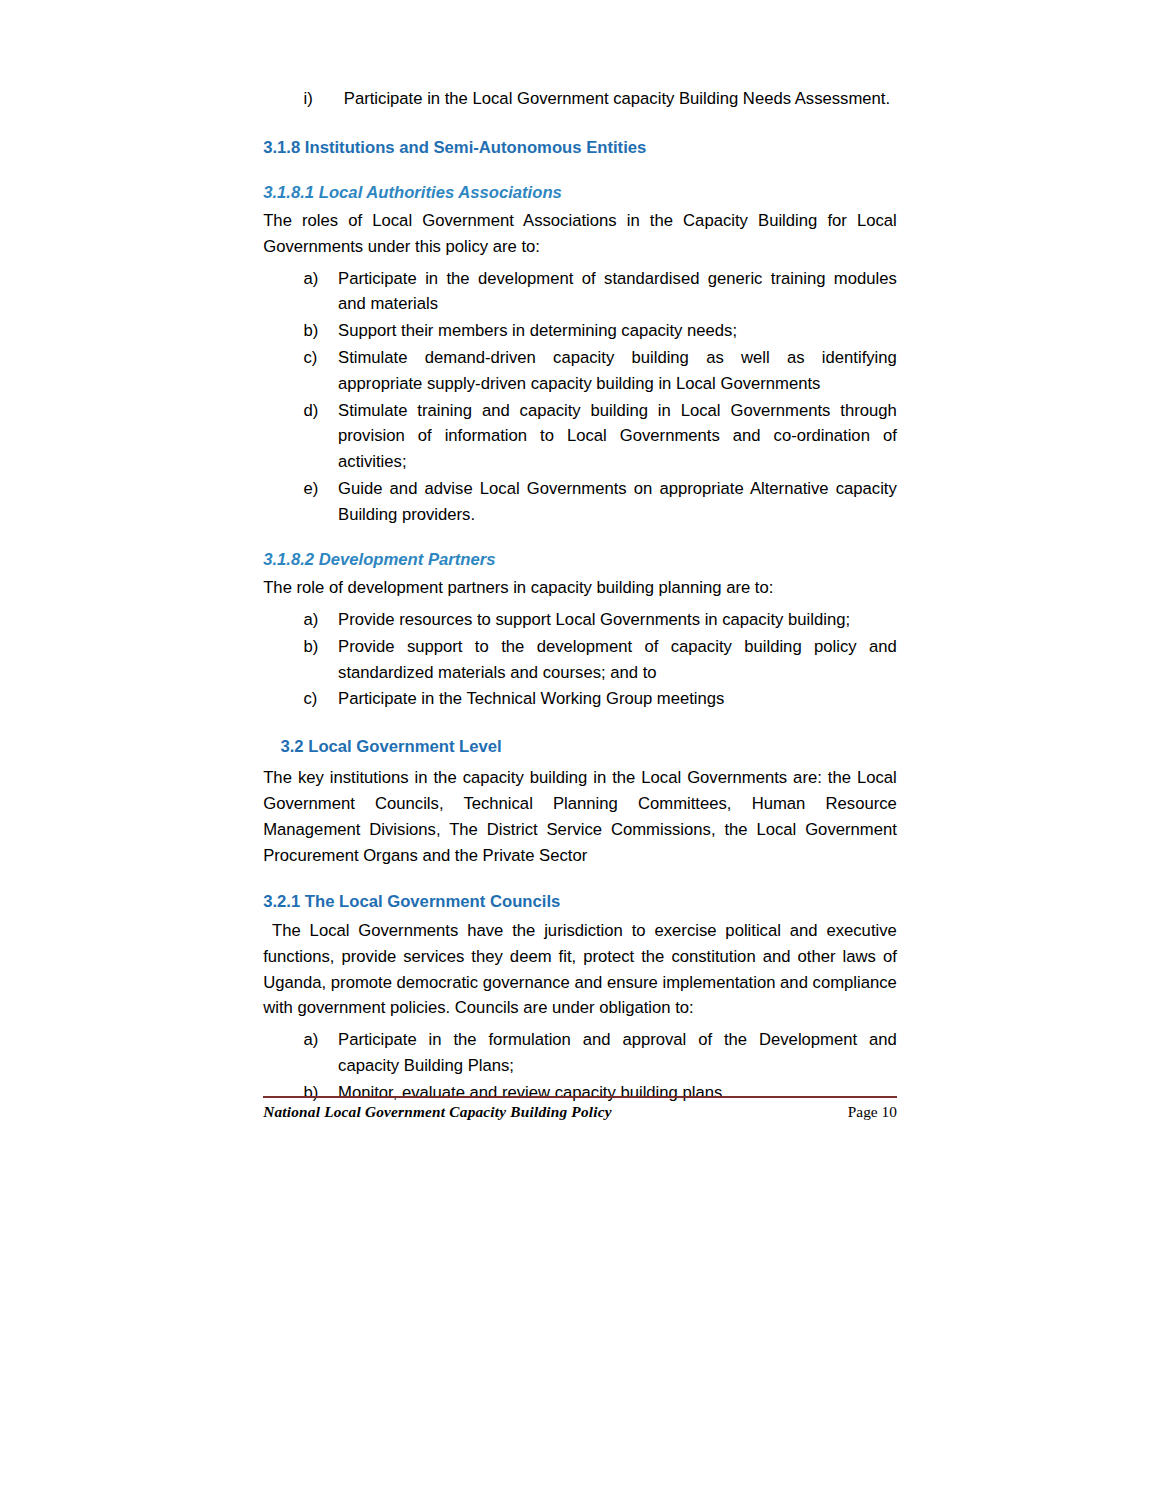i) Participate in the Local Government capacity Building Needs Assessment.
3.1.8 Institutions and Semi-Autonomous Entities
3.1.8.1 Local Authorities Associations
The roles of Local Government Associations in the Capacity Building for Local Governments under this policy are to:
a) Participate in the development of standardised generic training modules and materials
b) Support their members in determining capacity needs;
c) Stimulate demand-driven capacity building as well as identifying appropriate supply-driven capacity building in Local Governments
d) Stimulate training and capacity building in Local Governments through provision of information to Local Governments and co-ordination of activities;
e) Guide and advise Local Governments on appropriate Alternative capacity Building providers.
3.1.8.2 Development Partners
The role of development partners in capacity building planning are to:
a) Provide resources to support Local Governments in capacity building;
b) Provide support to the development of capacity building policy and standardized materials and courses; and to
c) Participate in the Technical Working Group meetings
3.2 Local Government Level
The key institutions in the capacity building in the Local Governments are: the Local Government Councils, Technical Planning Committees, Human Resource Management Divisions, The District Service Commissions, the Local Government Procurement Organs and the Private Sector
3.2.1 The Local Government Councils
The Local Governments have the jurisdiction to exercise political and executive functions, provide services they deem fit, protect the constitution and other laws of Uganda, promote democratic governance and ensure implementation and compliance with government policies. Councils are under obligation to:
a) Participate in the formulation and approval of the Development and capacity Building Plans;
b) Monitor, evaluate and review capacity building plans
National Local Government Capacity Building Policy
Page 10